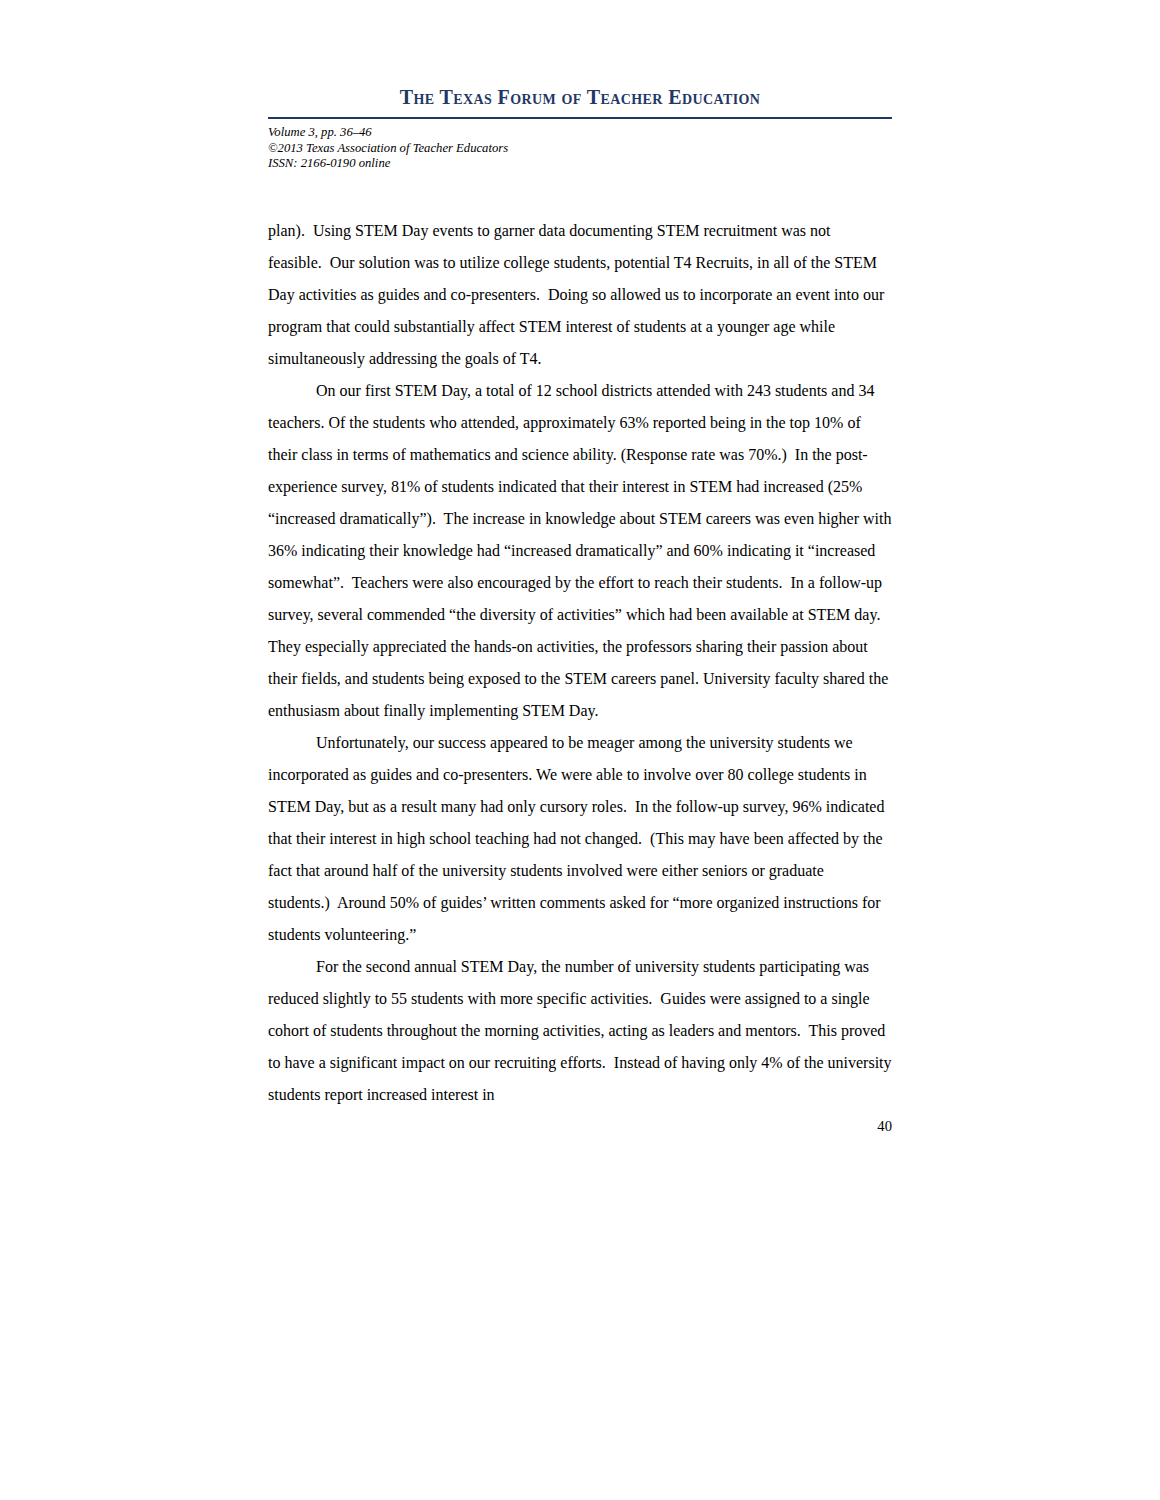The Texas Forum of Teacher Education
Volume 3, pp. 36–46
©2013 Texas Association of Teacher Educators
ISSN: 2166-0190 online
plan). Using STEM Day events to garner data documenting STEM recruitment was not feasible. Our solution was to utilize college students, potential T4 Recruits, in all of the STEM Day activities as guides and co-presenters. Doing so allowed us to incorporate an event into our program that could substantially affect STEM interest of students at a younger age while simultaneously addressing the goals of T4.
On our first STEM Day, a total of 12 school districts attended with 243 students and 34 teachers. Of the students who attended, approximately 63% reported being in the top 10% of their class in terms of mathematics and science ability. (Response rate was 70%.) In the post-experience survey, 81% of students indicated that their interest in STEM had increased (25% “increased dramatically”). The increase in knowledge about STEM careers was even higher with 36% indicating their knowledge had “increased dramatically” and 60% indicating it “increased somewhat”. Teachers were also encouraged by the effort to reach their students. In a follow-up survey, several commended “the diversity of activities” which had been available at STEM day. They especially appreciated the hands-on activities, the professors sharing their passion about their fields, and students being exposed to the STEM careers panel. University faculty shared the enthusiasm about finally implementing STEM Day.
Unfortunately, our success appeared to be meager among the university students we incorporated as guides and co-presenters. We were able to involve over 80 college students in STEM Day, but as a result many had only cursory roles. In the follow-up survey, 96% indicated that their interest in high school teaching had not changed. (This may have been affected by the fact that around half of the university students involved were either seniors or graduate students.) Around 50% of guides’ written comments asked for “more organized instructions for students volunteering.”
For the second annual STEM Day, the number of university students participating was reduced slightly to 55 students with more specific activities. Guides were assigned to a single cohort of students throughout the morning activities, acting as leaders and mentors. This proved to have a significant impact on our recruiting efforts. Instead of having only 4% of the university students report increased interest in
40